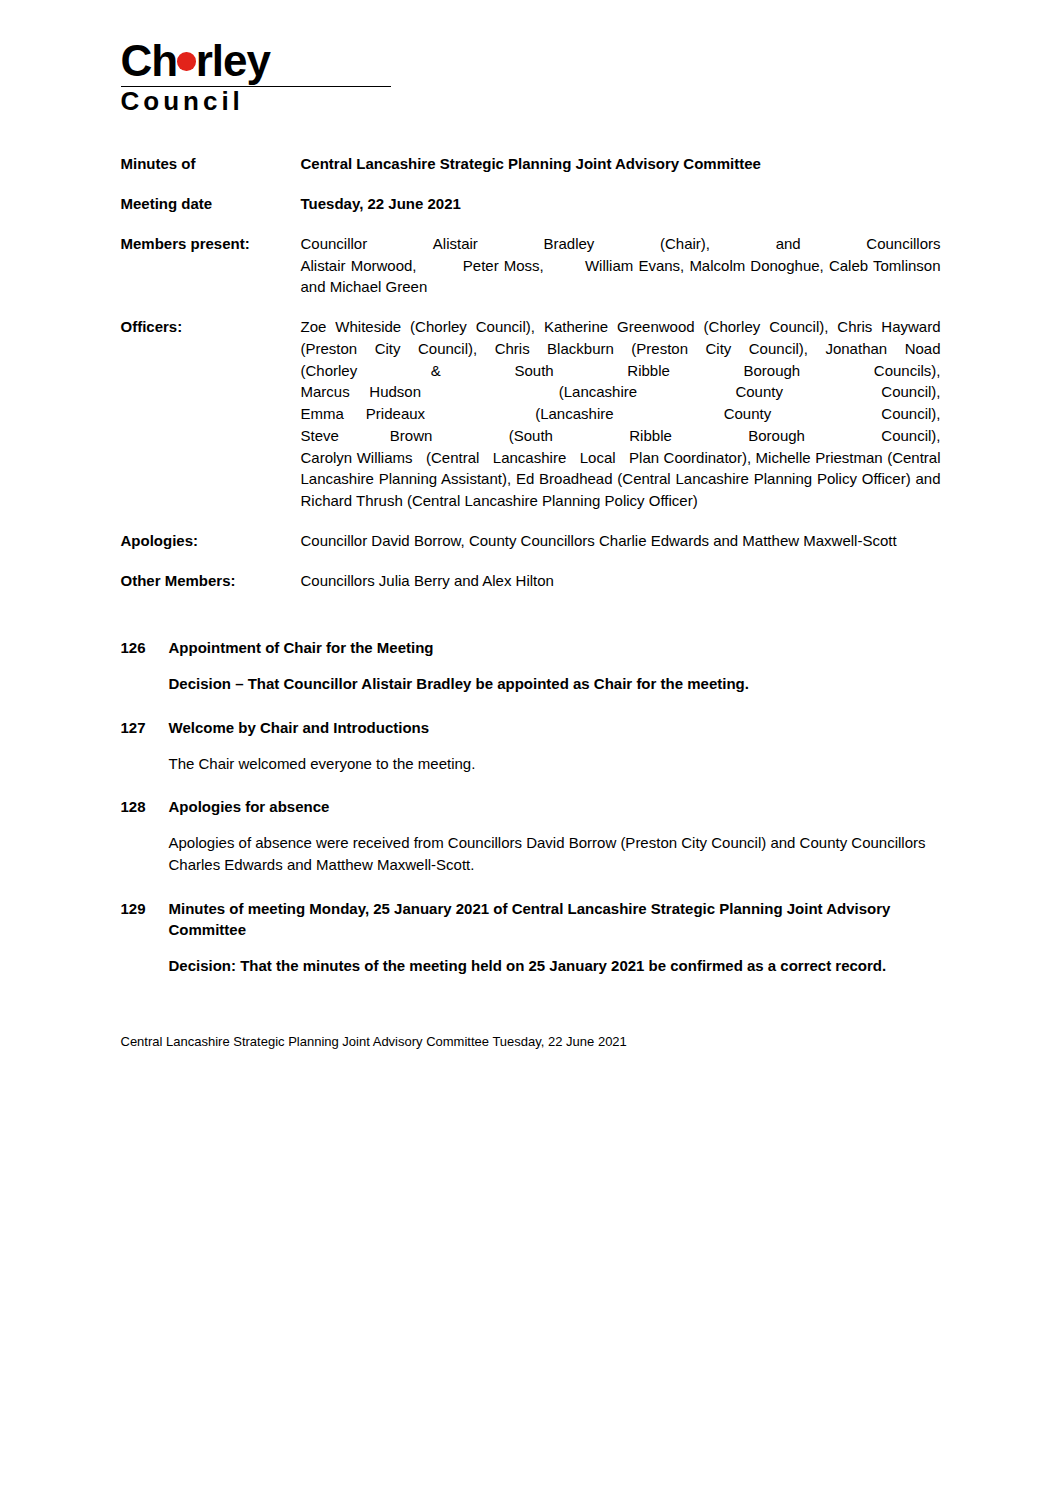Ch rley
Council
| Minutes of | Central Lancashire Strategic Planning Joint Advisory Committee |
| Meeting date | Tuesday, 22 June 2021 |
| Members present: | Councillor Alistair Bradley (Chair), and Councillors Alistair Morwood, Peter Moss, William Evans, Malcolm Donoghue, Caleb Tomlinson and Michael Green |
| Officers: | Zoe Whiteside (Chorley Council), Katherine Greenwood (Chorley Council), Chris Hayward (Preston City Council), Chris Blackburn (Preston City Council), Jonathan Noad (Chorley & South Ribble Borough Councils), Marcus Hudson (Lancashire County Council), Emma Prideaux (Lancashire County Council), Steve Brown (South Ribble Borough Council), Carolyn Williams (Central Lancashire Local Plan Coordinator), Michelle Priestman (Central Lancashire Planning Assistant), Ed Broadhead (Central Lancashire Planning Policy Officer) and Richard Thrush (Central Lancashire Planning Policy Officer) |
| Apologies: | Councillor David Borrow, County Councillors Charlie Edwards and Matthew Maxwell-Scott |
| Other Members: | Councillors Julia Berry and Alex Hilton |
126
Appointment of Chair for the Meeting
Decision – That Councillor Alistair Bradley be appointed as Chair for the meeting.
127
Welcome by Chair and Introductions
The Chair welcomed everyone to the meeting.
128
Apologies for absence
Apologies of absence were received from Councillors David Borrow (Preston City Council) and County Councillors Charles Edwards and Matthew Maxwell-Scott.
129
Minutes of meeting Monday, 25 January 2021 of Central Lancashire Strategic Planning Joint Advisory Committee
Decision: That the minutes of the meeting held on 25 January 2021 be confirmed as a correct record.
Central Lancashire Strategic Planning Joint Advisory Committee Tuesday, 22 June 2021